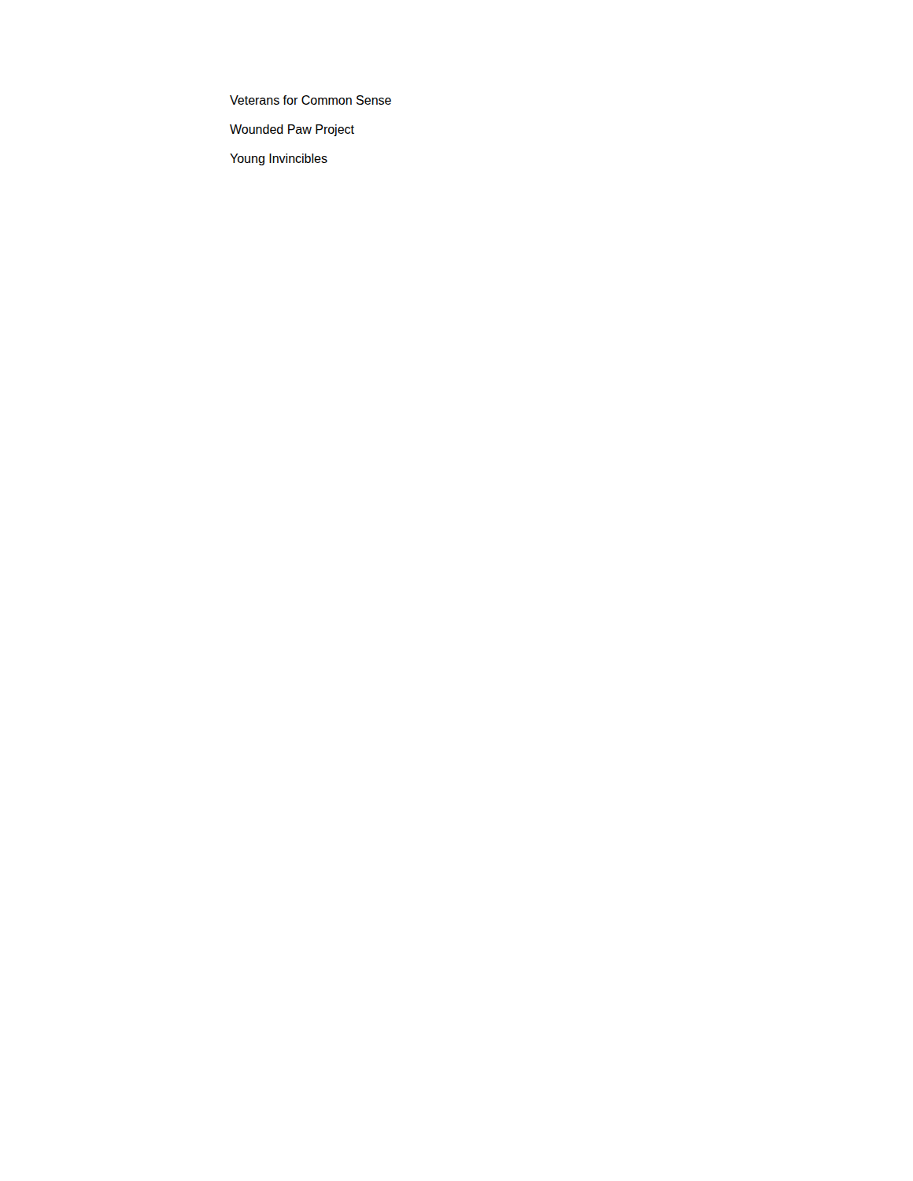Veterans for Common Sense
Wounded Paw Project
Young Invincibles